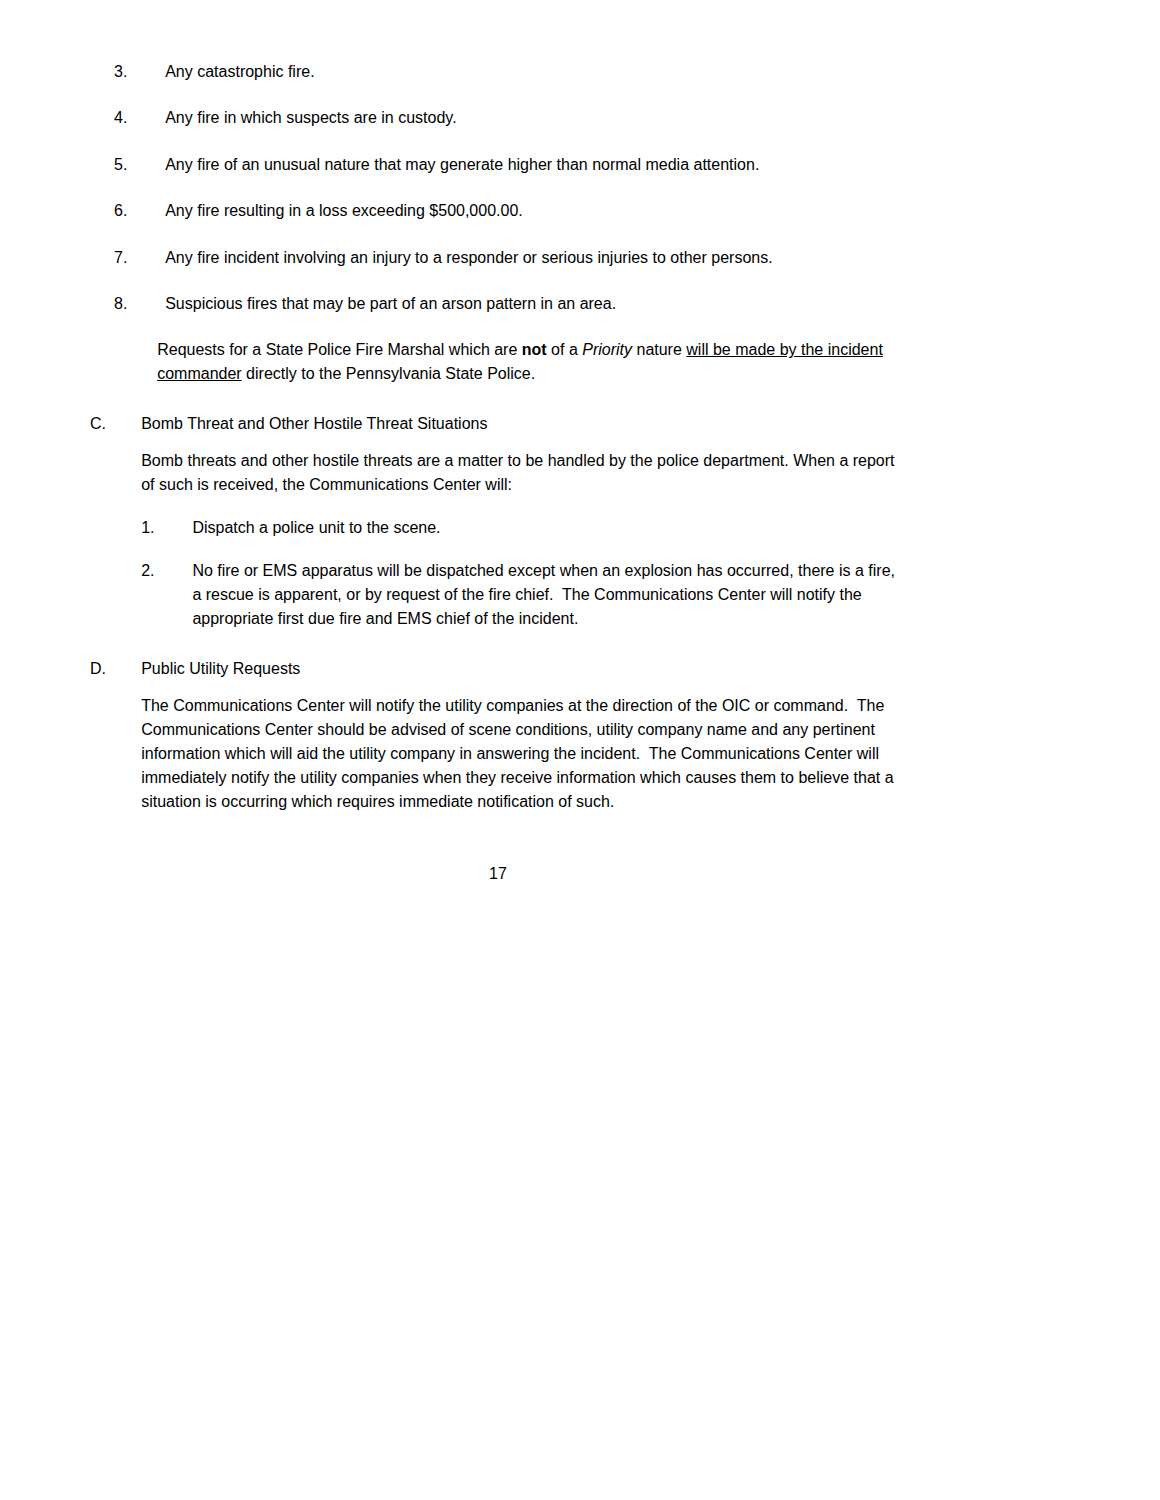3. Any catastrophic fire.
4. Any fire in which suspects are in custody.
5. Any fire of an unusual nature that may generate higher than normal media attention.
6. Any fire resulting in a loss exceeding $500,000.00.
7. Any fire incident involving an injury to a responder or serious injuries to other persons.
8. Suspicious fires that may be part of an arson pattern in an area.
Requests for a State Police Fire Marshal which are not of a Priority nature will be made by the incident commander directly to the Pennsylvania State Police.
C. Bomb Threat and Other Hostile Threat Situations
Bomb threats and other hostile threats are a matter to be handled by the police department. When a report of such is received, the Communications Center will:
1. Dispatch a police unit to the scene.
2. No fire or EMS apparatus will be dispatched except when an explosion has occurred, there is a fire, a rescue is apparent, or by request of the fire chief. The Communications Center will notify the appropriate first due fire and EMS chief of the incident.
D. Public Utility Requests
The Communications Center will notify the utility companies at the direction of the OIC or command. The Communications Center should be advised of scene conditions, utility company name and any pertinent information which will aid the utility company in answering the incident. The Communications Center will immediately notify the utility companies when they receive information which causes them to believe that a situation is occurring which requires immediate notification of such.
17